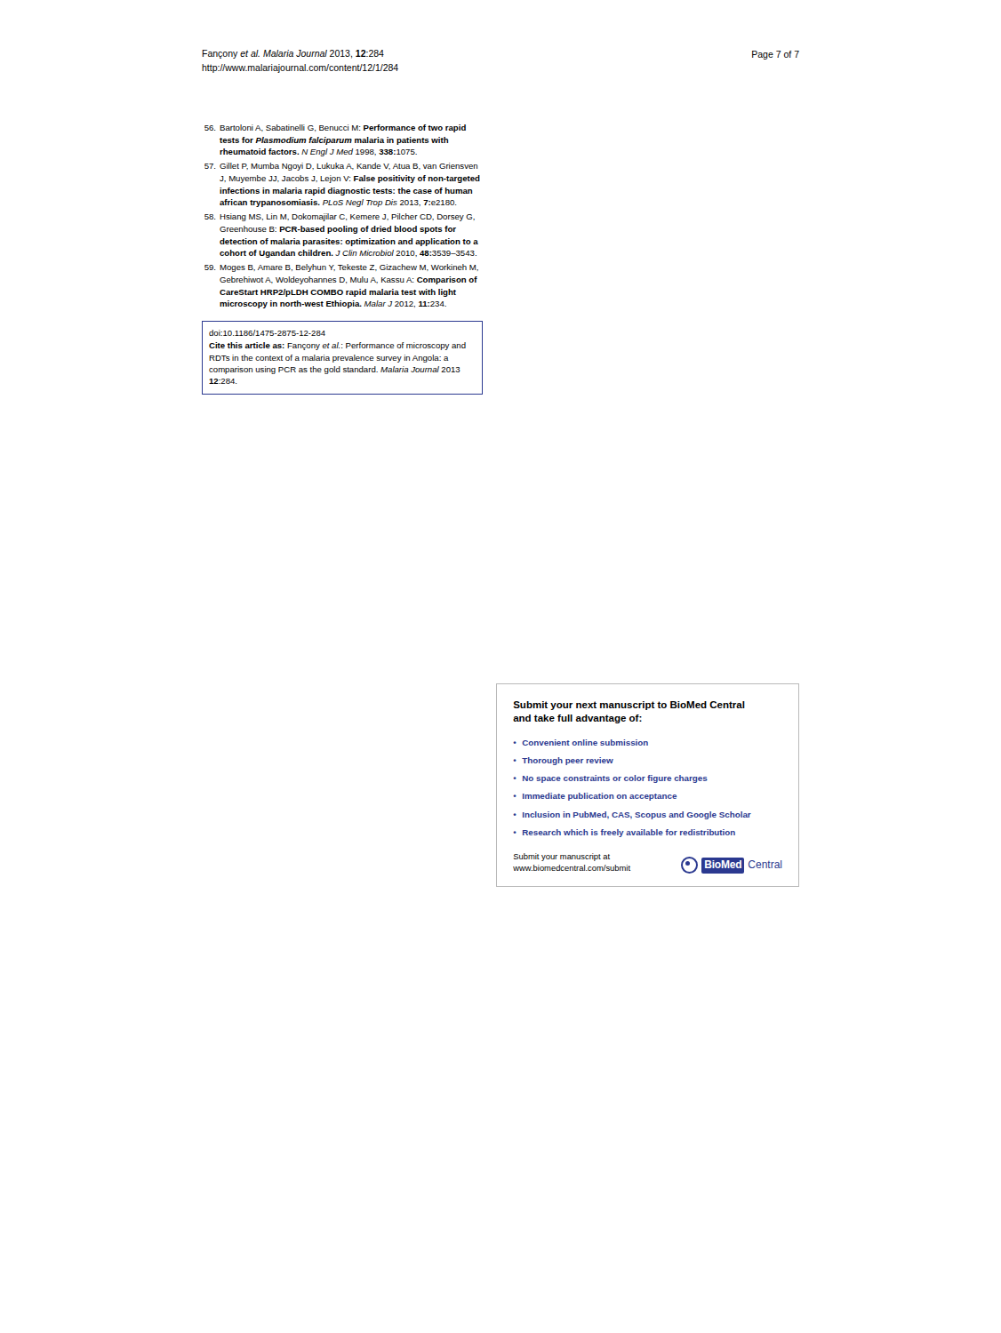Fançony et al. Malaria Journal 2013, 12:284
http://www.malariajournal.com/content/12/1/284
Page 7 of 7
56. Bartoloni A, Sabatinelli G, Benucci M: Performance of two rapid tests for Plasmodium falciparum malaria in patients with rheumatoid factors. N Engl J Med 1998, 338: 1075.
57. Gillet P, Mumba Ngoyi D, Lukuka A, Kande V, Atua B, van Griensven J, Muyembe JJ, Jacobs J, Lejon V: False positivity of non-targeted infections in malaria rapid diagnostic tests: the case of human african trypanosomiasis. PLoS Negl Trop Dis 2013, 7: e2180.
58. Hsiang MS, Lin M, Dokomajilar C, Kemere J, Pilcher CD, Dorsey G, Greenhouse B: PCR-based pooling of dried blood spots for detection of malaria parasites: optimization and application to a cohort of Ugandan children. J Clin Microbiol 2010, 48: 3539–3543.
59. Moges B, Amare B, Belyhun Y, Tekeste Z, Gizachew M, Workineh M, Gebrehiwot A, Woldeyohannes D, Mulu A, Kassu A: Comparison of CareStart HRP2/pLDH COMBO rapid malaria test with light microscopy in north-west Ethiopia. Malar J 2012, 11: 234.
doi:10.1186/1475-2875-12-284
Cite this article as: Fançony et al.: Performance of microscopy and RDTs in the context of a malaria prevalence survey in Angola: a comparison using PCR as the gold standard. Malaria Journal 2013 12:284.
Submit your next manuscript to BioMed Central
and take full advantage of:
Convenient online submission
Thorough peer review
No space constraints or color figure charges
Immediate publication on acceptance
Inclusion in PubMed, CAS, Scopus and Google Scholar
Research which is freely available for redistribution
Submit your manuscript at
www.biomedcentral.com/submit
BioMed Central